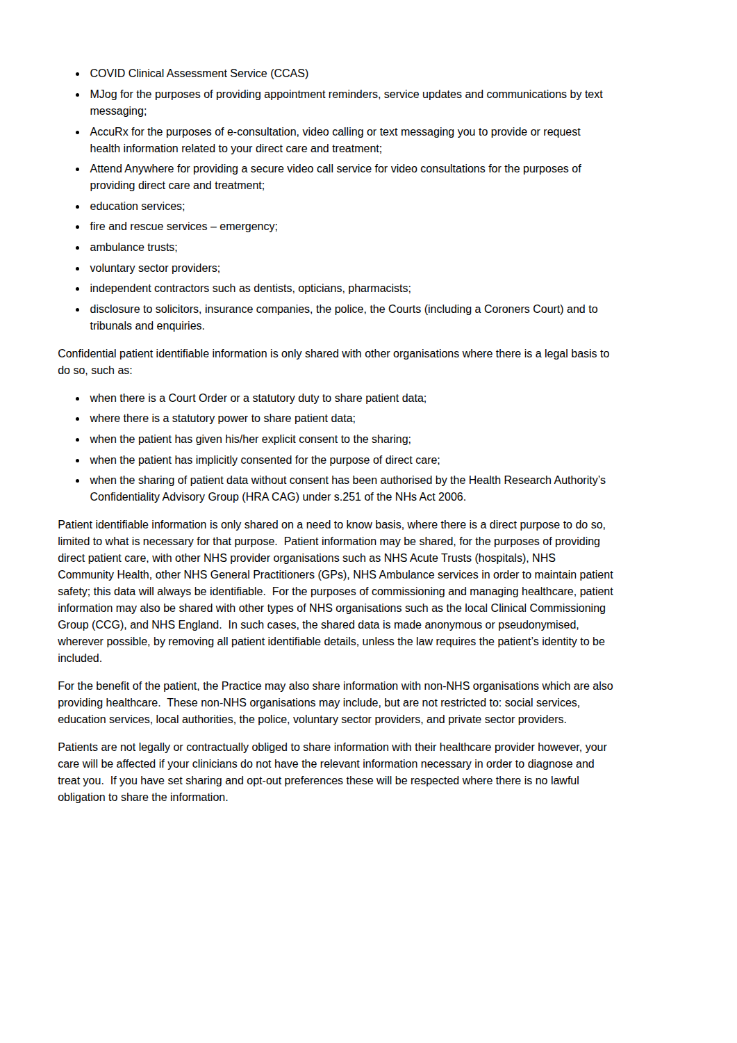COVID Clinical Assessment Service (CCAS)
MJog for the purposes of providing appointment reminders, service updates and communications by text messaging;
AccuRx for the purposes of e-consultation, video calling or text messaging you to provide or request health information related to your direct care and treatment;
Attend Anywhere for providing a secure video call service for video consultations for the purposes of providing direct care and treatment;
education services;
fire and rescue services – emergency;
ambulance trusts;
voluntary sector providers;
independent contractors such as dentists, opticians, pharmacists;
disclosure to solicitors, insurance companies, the police, the Courts (including a Coroners Court) and to tribunals and enquiries.
Confidential patient identifiable information is only shared with other organisations where there is a legal basis to do so, such as:
when there is a Court Order or a statutory duty to share patient data;
where there is a statutory power to share patient data;
when the patient has given his/her explicit consent to the sharing;
when the patient has implicitly consented for the purpose of direct care;
when the sharing of patient data without consent has been authorised by the Health Research Authority’s Confidentiality Advisory Group (HRA CAG) under s.251 of the NHs Act 2006.
Patient identifiable information is only shared on a need to know basis, where there is a direct purpose to do so, limited to what is necessary for that purpose. Patient information may be shared, for the purposes of providing direct patient care, with other NHS provider organisations such as NHS Acute Trusts (hospitals), NHS Community Health, other NHS General Practitioners (GPs), NHS Ambulance services in order to maintain patient safety; this data will always be identifiable. For the purposes of commissioning and managing healthcare, patient information may also be shared with other types of NHS organisations such as the local Clinical Commissioning Group (CCG), and NHS England. In such cases, the shared data is made anonymous or pseudonymised, wherever possible, by removing all patient identifiable details, unless the law requires the patient’s identity to be included.
For the benefit of the patient, the Practice may also share information with non-NHS organisations which are also providing healthcare. These non-NHS organisations may include, but are not restricted to: social services, education services, local authorities, the police, voluntary sector providers, and private sector providers.
Patients are not legally or contractually obliged to share information with their healthcare provider however, your care will be affected if your clinicians do not have the relevant information necessary in order to diagnose and treat you. If you have set sharing and opt-out preferences these will be respected where there is no lawful obligation to share the information.